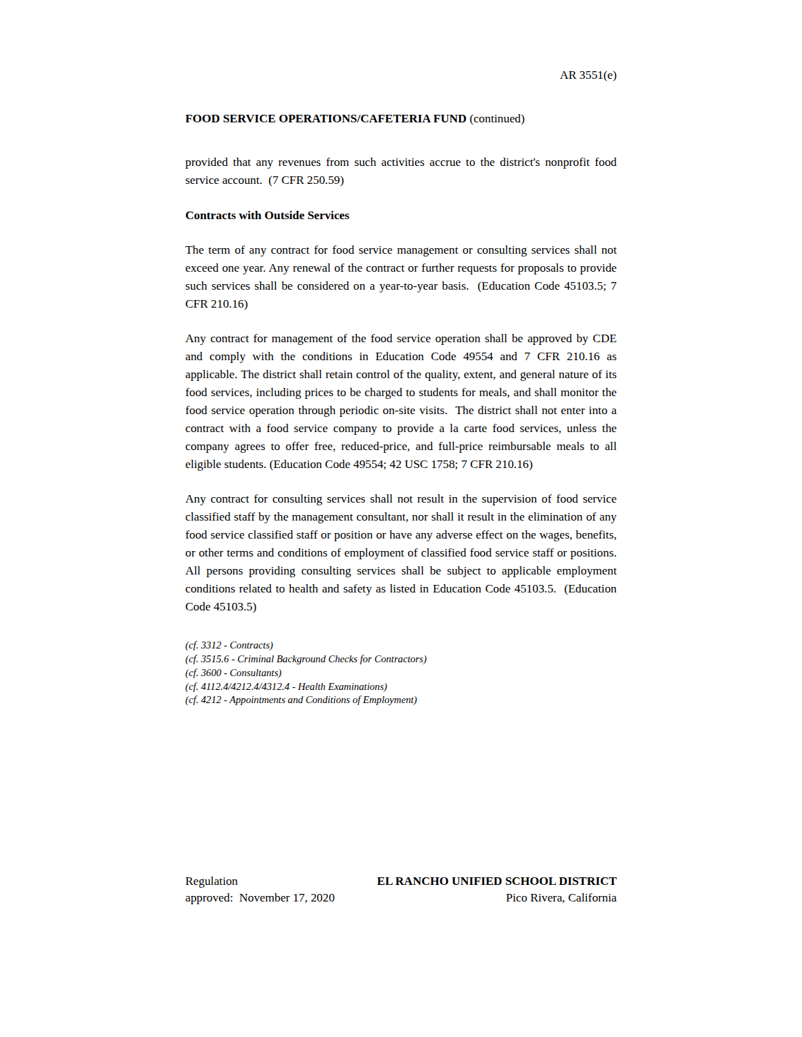AR 3551(e)
FOOD SERVICE OPERATIONS/CAFETERIA FUND (continued)
provided that any revenues from such activities accrue to the district's nonprofit food service account. (7 CFR 250.59)
Contracts with Outside Services
The term of any contract for food service management or consulting services shall not exceed one year. Any renewal of the contract or further requests for proposals to provide such services shall be considered on a year-to-year basis. (Education Code 45103.5; 7 CFR 210.16)
Any contract for management of the food service operation shall be approved by CDE and comply with the conditions in Education Code 49554 and 7 CFR 210.16 as applicable. The district shall retain control of the quality, extent, and general nature of its food services, including prices to be charged to students for meals, and shall monitor the food service operation through periodic on-site visits. The district shall not enter into a contract with a food service company to provide a la carte food services, unless the company agrees to offer free, reduced-price, and full-price reimbursable meals to all eligible students. (Education Code 49554; 42 USC 1758; 7 CFR 210.16)
Any contract for consulting services shall not result in the supervision of food service classified staff by the management consultant, nor shall it result in the elimination of any food service classified staff or position or have any adverse effect on the wages, benefits, or other terms and conditions of employment of classified food service staff or positions. All persons providing consulting services shall be subject to applicable employment conditions related to health and safety as listed in Education Code 45103.5. (Education Code 45103.5)
(cf. 3312 - Contracts)
(cf. 3515.6 - Criminal Background Checks for Contractors)
(cf. 3600 - Consultants)
(cf. 4112.4/4212.4/4312.4 - Health Examinations)
(cf. 4212 - Appointments and Conditions of Employment)
Regulation
approved: November 17, 2020
El Rancho Unified School District
Pico Rivera, California